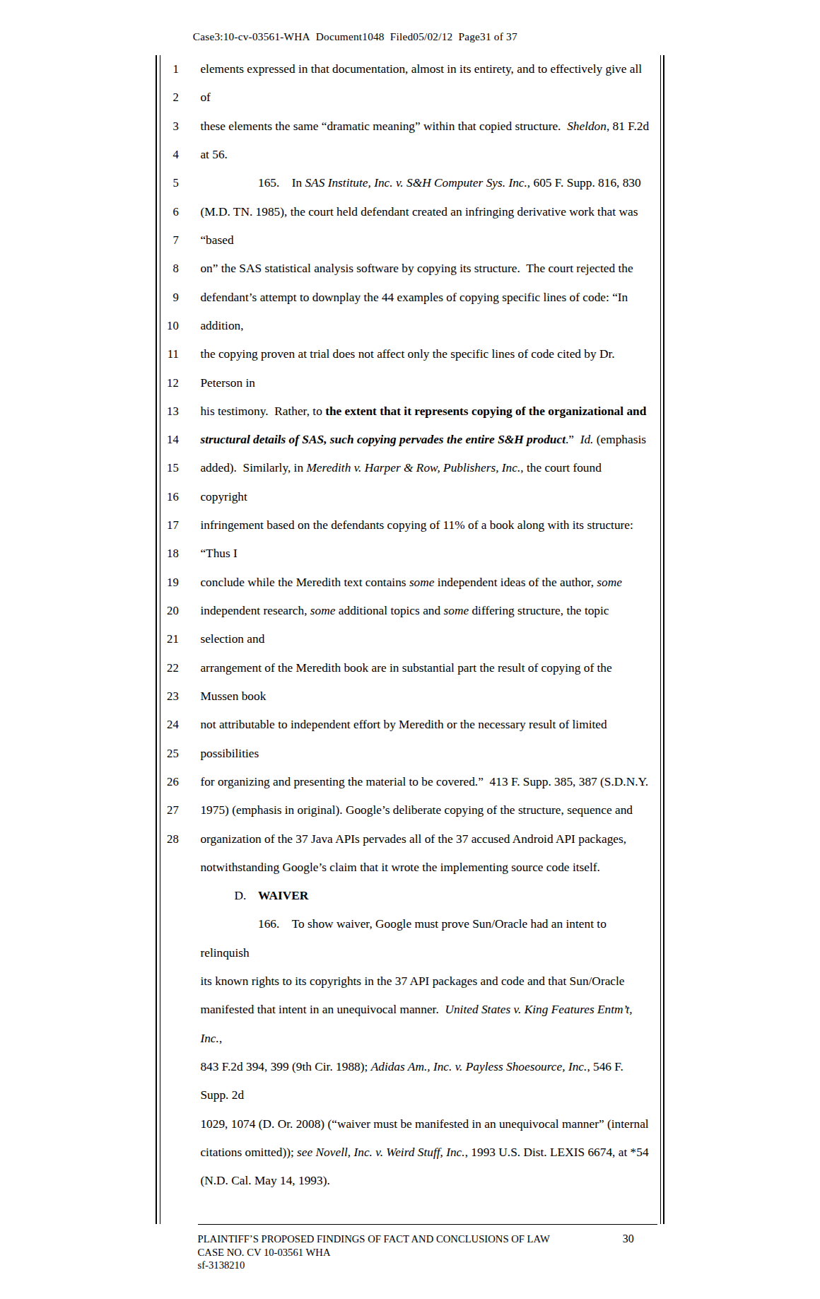Case3:10-cv-03561-WHA Document1048 Filed05/02/12 Page31 of 37
1
2
3
4
5
6
7
8
9
10
11
12
13
14
15
16
17
18
19
20
21
22
23
24
25
26
27
28
elements expressed in that documentation, almost in its entirety, and to effectively give all of
these elements the same “dramatic meaning” within that copied structure. Sheldon, 81 F.2d at 56.
165. In SAS Institute, Inc. v. S&H Computer Sys. Inc., 605 F. Supp. 816, 830
(M.D. TN. 1985), the court held defendant created an infringing derivative work that was “based
on” the SAS statistical analysis software by copying its structure. The court rejected the
defendant’s attempt to downplay the 44 examples of copying specific lines of code: “In addition,
the copying proven at trial does not affect only the specific lines of code cited by Dr. Peterson in
his testimony. Rather, to the extent that it represents copying of the organizational and
structural details of SAS, such copying pervades the entire S&H product.” Id. (emphasis
added). Similarly, in Meredith v. Harper & Row, Publishers, Inc., the court found copyright
infringement based on the defendants copying of 11% of a book along with its structure: “Thus I
conclude while the Meredith text contains some independent ideas of the author, some
independent research, some additional topics and some differing structure, the topic selection and
arrangement of the Meredith book are in substantial part the result of copying of the Mussen book
not attributable to independent effort by Meredith or the necessary result of limited possibilities
for organizing and presenting the material to be covered.” 413 F. Supp. 385, 387 (S.D.N.Y.
1975) (emphasis in original). Google’s deliberate copying of the structure, sequence and
organization of the 37 Java APIs pervades all of the 37 accused Android API packages,
notwithstanding Google’s claim that it wrote the implementing source code itself.
D. WAIVER
166. To show waiver, Google must prove Sun/Oracle had an intent to relinquish
its known rights to its copyrights in the 37 API packages and code and that Sun/Oracle
manifested that intent in an unequivocal manner. United States v. King Features Entm’t, Inc.,
843 F.2d 394, 399 (9th Cir. 1988); Adidas Am., Inc. v. Payless Shoesource, Inc., 546 F. Supp. 2d
1029, 1074 (D. Or. 2008) (“waiver must be manifested in an unequivocal manner” (internal
citations omitted)); see Novell, Inc. v. Weird Stuff, Inc., 1993 U.S. Dist. LEXIS 6674, at *54
(N.D. Cal. May 14, 1993).
PLAINTIFF’S PROPOSED FINDINGS OF FACT AND CONCLUSIONS OF LAW
CASE NO. CV 10-03561 WHA
sf-3138210
30